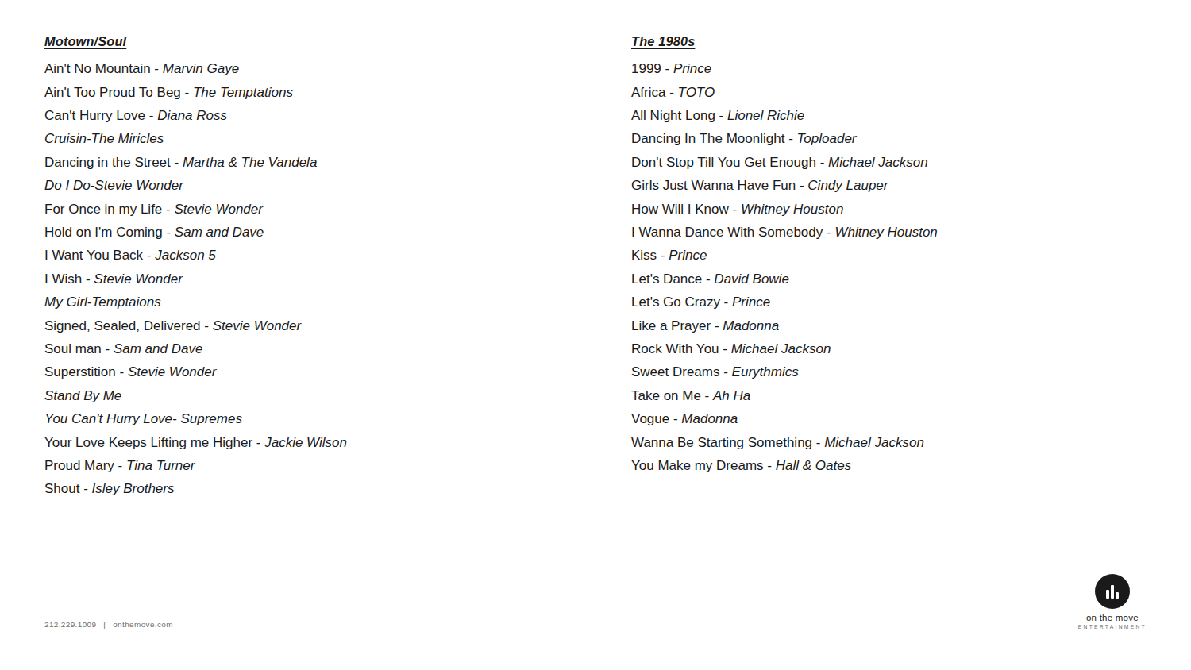Motown/Soul
Ain't No Mountain - Marvin Gaye
Ain't Too Proud To Beg - The Temptations
Can't Hurry Love - Diana Ross
Cruisin-The Miricles
Dancing in the Street - Martha & The Vandela
Do I Do-Stevie Wonder
For Once in my Life - Stevie Wonder
Hold on I'm Coming - Sam and Dave
I Want You Back - Jackson 5
I Wish - Stevie Wonder
My Girl-Temptaions
Signed, Sealed, Delivered - Stevie Wonder
Soul man - Sam and Dave
Superstition - Stevie Wonder
Stand By Me
You Can't Hurry Love- Supremes
Your Love Keeps Lifting me Higher - Jackie Wilson
Proud Mary - Tina Turner
Shout - Isley Brothers
The 1980s
1999 - Prince
Africa - TOTO
All Night Long - Lionel Richie
Dancing In The Moonlight - Toploader
Don't Stop Till You Get Enough - Michael Jackson
Girls Just Wanna Have Fun - Cindy Lauper
How Will I Know - Whitney Houston
I Wanna Dance With Somebody - Whitney Houston
Kiss - Prince
Let's Dance - David Bowie
Let's Go Crazy - Prince
Like a Prayer - Madonna
Rock With You - Michael Jackson
Sweet Dreams - Eurythmics
Take on Me - Ah Ha
Vogue - Madonna
Wanna Be Starting Something - Michael Jackson
You Make my Dreams - Hall & Oates
212.229.1009|onthemove.com
on the move
ENTERTAINMENT